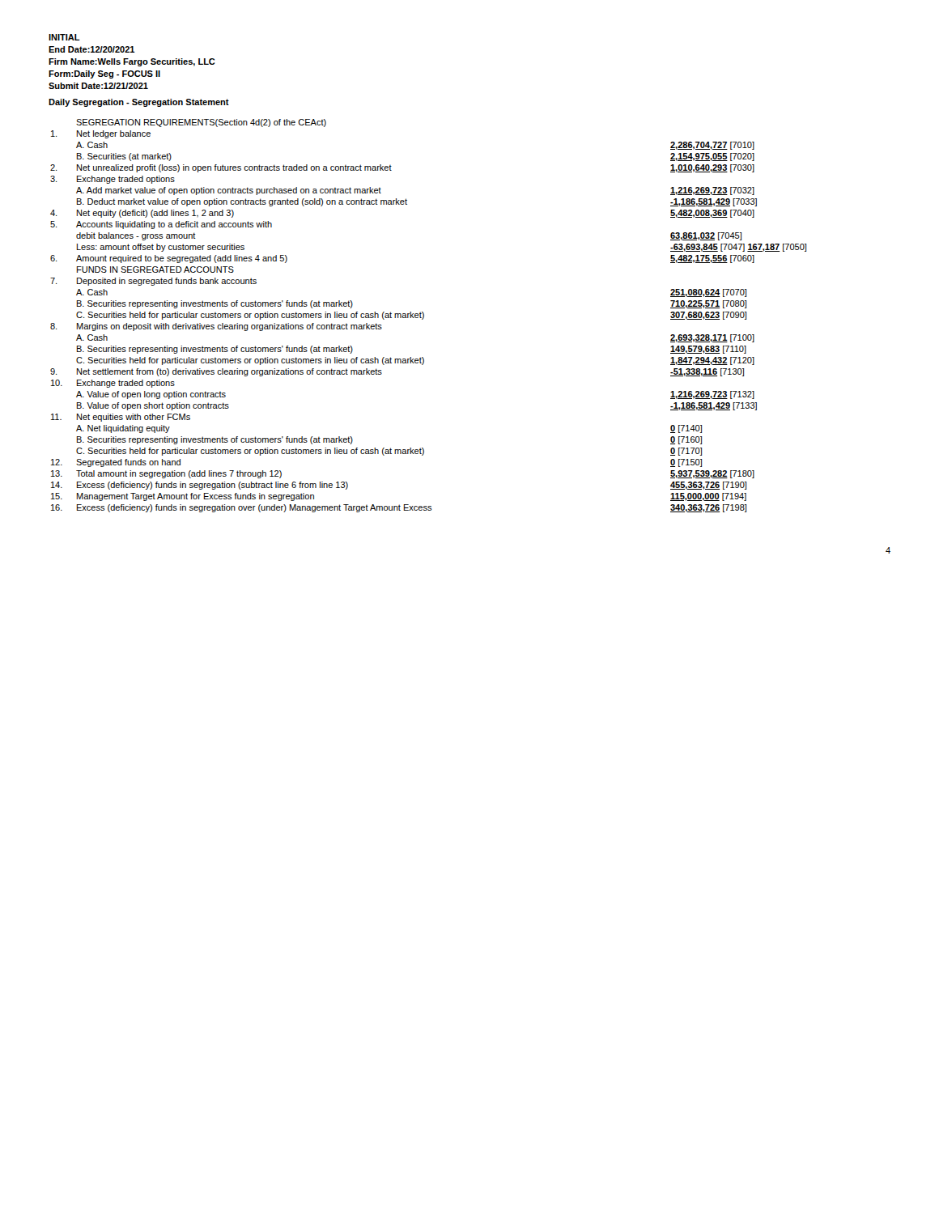INITIAL
End Date:12/20/2021
Firm Name:Wells Fargo Securities, LLC
Form:Daily Seg - FOCUS II
Submit Date:12/21/2021
Daily Segregation - Segregation Statement
| | SEGREGATION REQUIREMENTS(Section 4d(2) of the CEAct) | |
| 1. | Net ledger balance | |
| | A. Cash | 2,286,704,727 [7010] |
| | B. Securities (at market) | 2,154,975,055 [7020] |
| 2. | Net unrealized profit (loss) in open futures contracts traded on a contract market | 1,010,640,293 [7030] |
| 3. | Exchange traded options | |
| | A. Add market value of open option contracts purchased on a contract market | 1,216,269,723 [7032] |
| | B. Deduct market value of open option contracts granted (sold) on a contract market | -1,186,581,429 [7033] |
| 4. | Net equity (deficit) (add lines 1, 2 and 3) | 5,482,008,369 [7040] |
| 5. | Accounts liquidating to a deficit and accounts with | |
| | debit balances - gross amount | 63,861,032 [7045] |
| | Less: amount offset by customer securities | -63,693,845 [7047] 167,187 [7050] |
| 6. | Amount required to be segregated (add lines 4 and 5) | 5,482,175,556 [7060] |
| | FUNDS IN SEGREGATED ACCOUNTS | |
| 7. | Deposited in segregated funds bank accounts | |
| | A. Cash | 251,080,624 [7070] |
| | B. Securities representing investments of customers' funds (at market) | 710,225,571 [7080] |
| | C. Securities held for particular customers or option customers in lieu of cash (at market) | 307,680,623 [7090] |
| 8. | Margins on deposit with derivatives clearing organizations of contract markets | |
| | A. Cash | 2,693,328,171 [7100] |
| | B. Securities representing investments of customers' funds (at market) | 149,579,683 [7110] |
| | C. Securities held for particular customers or option customers in lieu of cash (at market) | 1,847,294,432 [7120] |
| 9. | Net settlement from (to) derivatives clearing organizations of contract markets | -51,338,116 [7130] |
| 10. | Exchange traded options | |
| | A. Value of open long option contracts | 1,216,269,723 [7132] |
| | B. Value of open short option contracts | -1,186,581,429 [7133] |
| 11. | Net equities with other FCMs | |
| | A. Net liquidating equity | 0 [7140] |
| | B. Securities representing investments of customers' funds (at market) | 0 [7160] |
| | C. Securities held for particular customers or option customers in lieu of cash (at market) | 0 [7170] |
| 12. | Segregated funds on hand | 0 [7150] |
| 13. | Total amount in segregation (add lines 7 through 12) | 5,937,539,282 [7180] |
| 14. | Excess (deficiency) funds in segregation (subtract line 6 from line 13) | 455,363,726 [7190] |
| 15. | Management Target Amount for Excess funds in segregation | 115,000,000 [7194] |
| 16. | Excess (deficiency) funds in segregation over (under) Management Target Amount Excess | 340,363,726 [7198] |
4